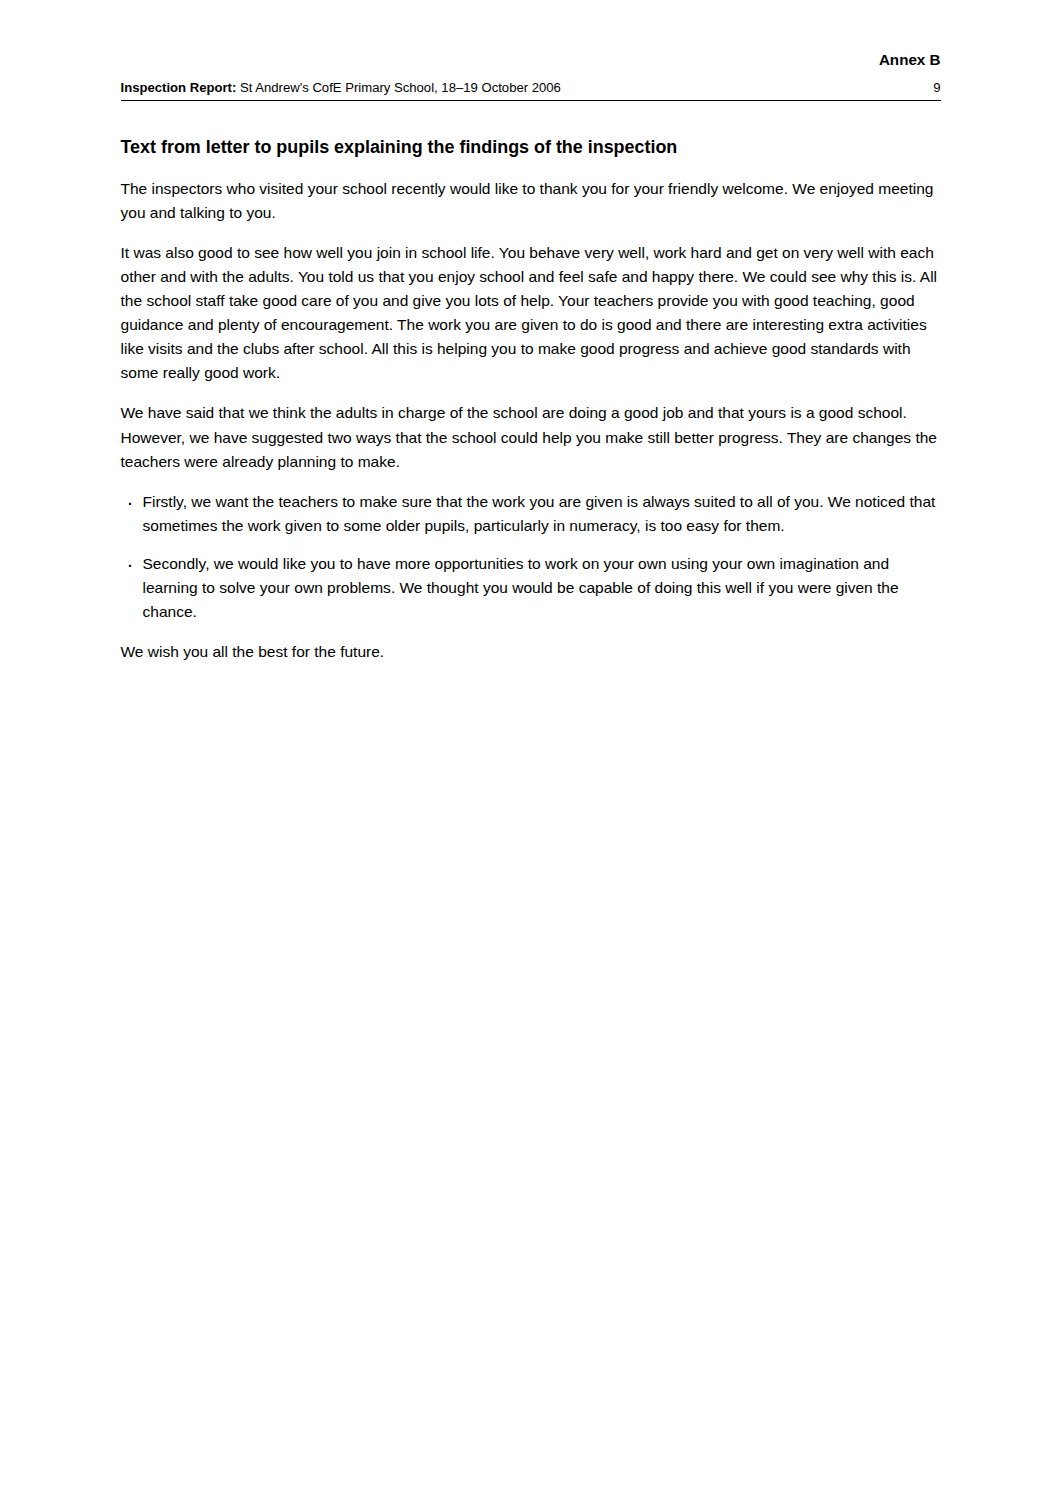Annex B
Inspection Report: St Andrew's CofE Primary School, 18–19 October 2006
9
Text from letter to pupils explaining the findings of the inspection
The inspectors who visited your school recently would like to thank you for your friendly welcome. We enjoyed meeting you and talking to you.
It was also good to see how well you join in school life. You behave very well, work hard and get on very well with each other and with the adults. You told us that you enjoy school and feel safe and happy there. We could see why this is. All the school staff take good care of you and give you lots of help. Your teachers provide you with good teaching, good guidance and plenty of encouragement. The work you are given to do is good and there are interesting extra activities like visits and the clubs after school. All this is helping you to make good progress and achieve good standards with some really good work.
We have said that we think the adults in charge of the school are doing a good job and that yours is a good school. However, we have suggested two ways that the school could help you make still better progress. They are changes the teachers were already planning to make.
Firstly, we want the teachers to make sure that the work you are given is always suited to all of you. We noticed that sometimes the work given to some older pupils, particularly in numeracy, is too easy for them.
Secondly, we would like you to have more opportunities to work on your own using your own imagination and learning to solve your own problems. We thought you would be capable of doing this well if you were given the chance.
We wish you all the best for the future.